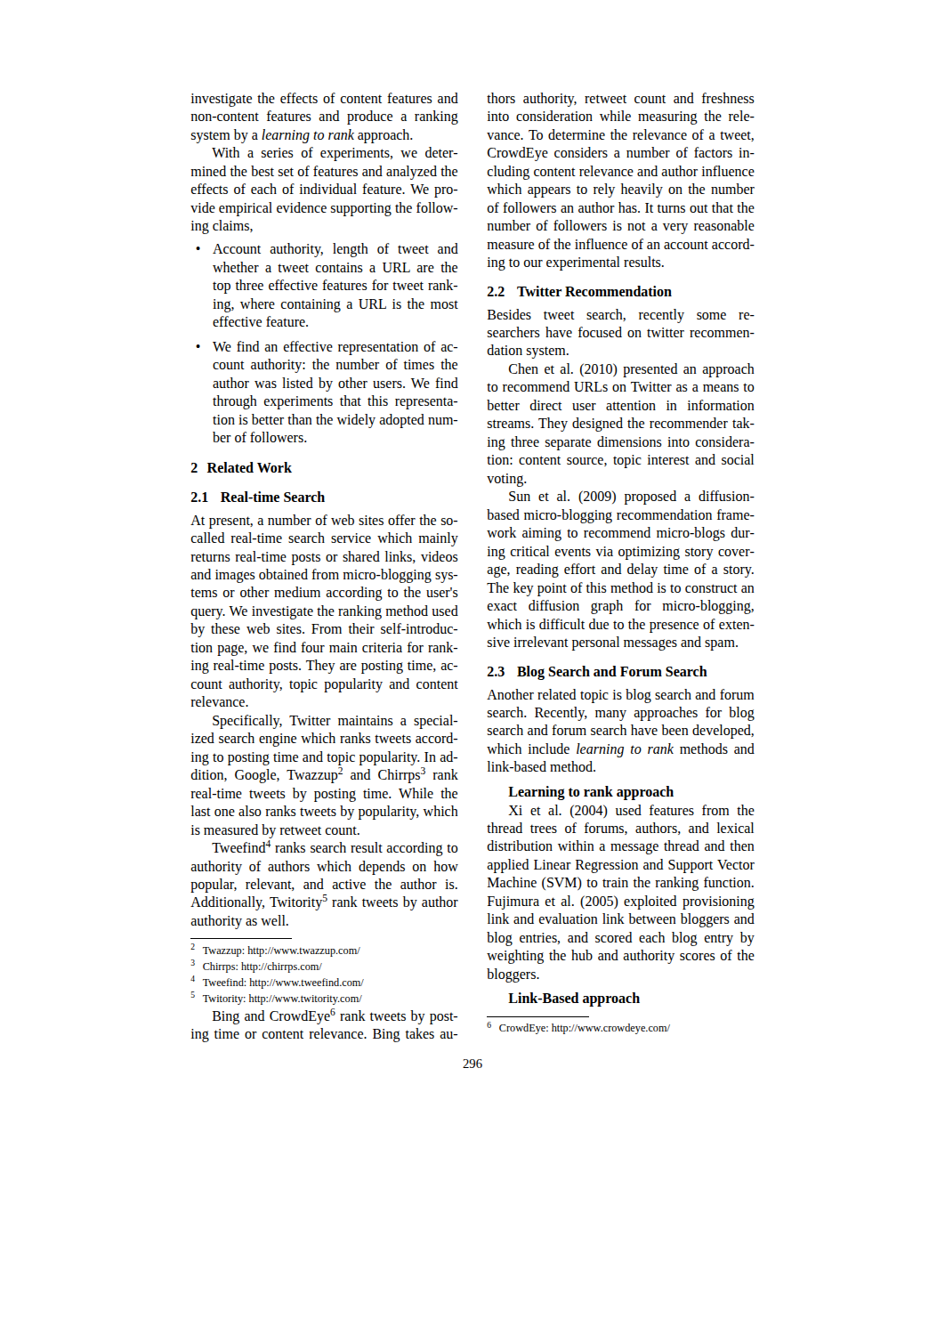investigate the effects of content features and non-content features and produce a ranking system by a learning to rank approach.
With a series of experiments, we determined the best set of features and analyzed the effects of each of individual feature. We provide empirical evidence supporting the following claims,
Account authority, length of tweet and whether a tweet contains a URL are the top three effective features for tweet ranking, where containing a URL is the most effective feature.
We find an effective representation of account authority: the number of times the author was listed by other users. We find through experiments that this representation is better than the widely adopted number of followers.
2 Related Work
2.1 Real-time Search
At present, a number of web sites offer the so-called real-time search service which mainly returns real-time posts or shared links, videos and images obtained from micro-blogging systems or other medium according to the user's query. We investigate the ranking method used by these web sites. From their self-introduction page, we find four main criteria for ranking real-time posts. They are posting time, account authority, topic popularity and content relevance.
Specifically, Twitter maintains a specialized search engine which ranks tweets according to posting time and topic popularity. In addition, Google, Twazzup2 and Chirrps3 rank real-time tweets by posting time. While the last one also ranks tweets by popularity, which is measured by retweet count.
Tweefind4 ranks search result according to authority of authors which depends on how popular, relevant, and active the author is. Additionally, Twitority5 rank tweets by author authority as well.
2 Twazzup: http://www.twazzup.com/
3 Chirrps: http://chirrps.com/
4 Tweefind: http://www.tweefind.com/
5 Twitority: http://www.twitority.com/
Bing and CrowdEye6 rank tweets by posting time or content relevance. Bing takes authors authority, retweet count and freshness into consideration while measuring the relevance. To determine the relevance of a tweet, CrowdEye considers a number of factors including content relevance and author influence which appears to rely heavily on the number of followers an author has. It turns out that the number of followers is not a very reasonable measure of the influence of an account according to our experimental results.
2.2 Twitter Recommendation
Besides tweet search, recently some researchers have focused on twitter recommendation system.
Chen et al. (2010) presented an approach to recommend URLs on Twitter as a means to better direct user attention in information streams. They designed the recommender taking three separate dimensions into consideration: content source, topic interest and social voting.
Sun et al. (2009) proposed a diffusion-based micro-blogging recommendation framework aiming to recommend micro-blogs during critical events via optimizing story coverage, reading effort and delay time of a story. The key point of this method is to construct an exact diffusion graph for micro-blogging, which is difficult due to the presence of extensive irrelevant personal messages and spam.
2.3 Blog Search and Forum Search
Another related topic is blog search and forum search. Recently, many approaches for blog search and forum search have been developed, which include learning to rank methods and link-based method.
Learning to rank approach
Xi et al. (2004) used features from the thread trees of forums, authors, and lexical distribution within a message thread and then applied Linear Regression and Support Vector Machine (SVM) to train the ranking function. Fujimura et al. (2005) exploited provisioning link and evaluation link between bloggers and blog entries, and scored each blog entry by weighting the hub and authority scores of the bloggers.
Link-Based approach
6 CrowdEye: http://www.crowdeye.com/
296